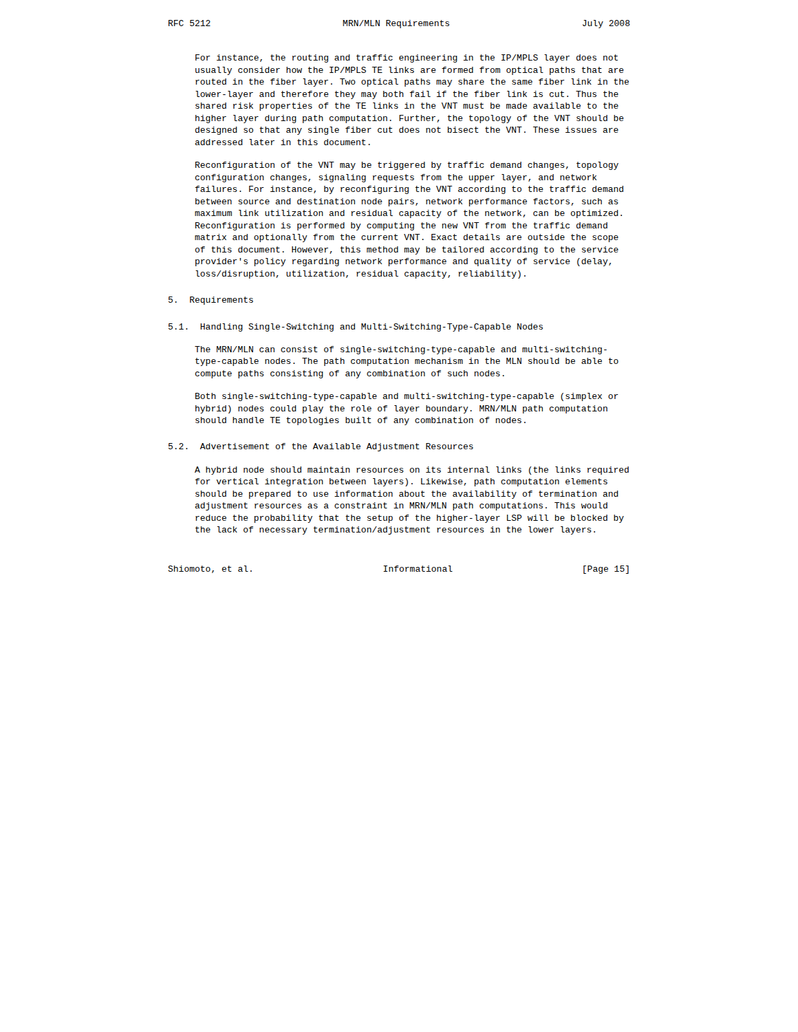RFC 5212 MRN/MLN Requirements July 2008
For instance, the routing and traffic engineering in the IP/MPLS layer does not usually consider how the IP/MPLS TE links are formed from optical paths that are routed in the fiber layer. Two optical paths may share the same fiber link in the lower-layer and therefore they may both fail if the fiber link is cut. Thus the shared risk properties of the TE links in the VNT must be made available to the higher layer during path computation. Further, the topology of the VNT should be designed so that any single fiber cut does not bisect the VNT. These issues are addressed later in this document.
Reconfiguration of the VNT may be triggered by traffic demand changes, topology configuration changes, signaling requests from the upper layer, and network failures. For instance, by reconfiguring the VNT according to the traffic demand between source and destination node pairs, network performance factors, such as maximum link utilization and residual capacity of the network, can be optimized. Reconfiguration is performed by computing the new VNT from the traffic demand matrix and optionally from the current VNT. Exact details are outside the scope of this document. However, this method may be tailored according to the service provider's policy regarding network performance and quality of service (delay, loss/disruption, utilization, residual capacity, reliability).
5. Requirements
5.1. Handling Single-Switching and Multi-Switching-Type-Capable Nodes
The MRN/MLN can consist of single-switching-type-capable and multi-switching-type-capable nodes. The path computation mechanism in the MLN should be able to compute paths consisting of any combination of such nodes.
Both single-switching-type-capable and multi-switching-type-capable (simplex or hybrid) nodes could play the role of layer boundary. MRN/MLN path computation should handle TE topologies built of any combination of nodes.
5.2. Advertisement of the Available Adjustment Resources
A hybrid node should maintain resources on its internal links (the links required for vertical integration between layers). Likewise, path computation elements should be prepared to use information about the availability of termination and adjustment resources as a constraint in MRN/MLN path computations. This would reduce the probability that the setup of the higher-layer LSP will be blocked by the lack of necessary termination/adjustment resources in the lower layers.
Shiomoto, et al. Informational [Page 15]